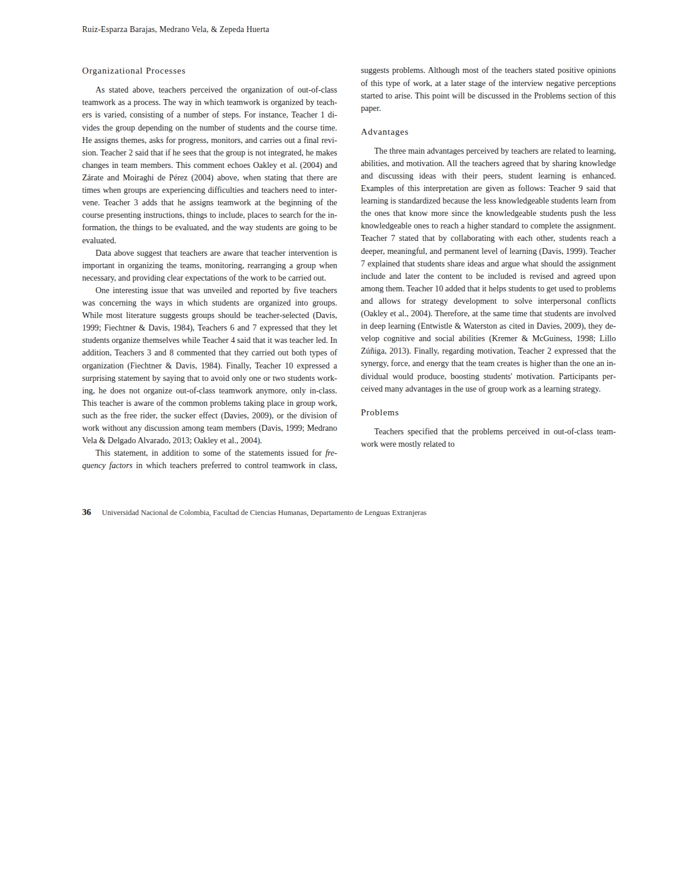Ruiz-Esparza Barajas, Medrano Vela, & Zepeda Huerta
Organizational Processes
As stated above, teachers perceived the organization of out-of-class teamwork as a process. The way in which teamwork is organized by teachers is varied, consisting of a number of steps. For instance, Teacher 1 divides the group depending on the number of students and the course time. He assigns themes, asks for progress, monitors, and carries out a final revision. Teacher 2 said that if he sees that the group is not integrated, he makes changes in team members. This comment echoes Oakley et al. (2004) and Zárate and Moiraghi de Pérez (2004) above, when stating that there are times when groups are experiencing difficulties and teachers need to intervene. Teacher 3 adds that he assigns teamwork at the beginning of the course presenting instructions, things to include, places to search for the information, the things to be evaluated, and the way students are going to be evaluated.
Data above suggest that teachers are aware that teacher intervention is important in organizing the teams, monitoring, rearranging a group when necessary, and providing clear expectations of the work to be carried out.
One interesting issue that was unveiled and reported by five teachers was concerning the ways in which students are organized into groups. While most literature suggests groups should be teacher-selected (Davis, 1999; Fiechtner & Davis, 1984), Teachers 6 and 7 expressed that they let students organize themselves while Teacher 4 said that it was teacher led. In addition, Teachers 3 and 8 commented that they carried out both types of organization (Fiechtner & Davis, 1984). Finally, Teacher 10 expressed a surprising statement by saying that to avoid only one or two students working, he does not organize out-of-class teamwork anymore, only in-class. This teacher is aware of the common problems taking place in group work, such as the free rider, the sucker effect (Davies, 2009), or the division of work without any discussion among team members (Davis, 1999; Medrano Vela & Delgado Alvarado, 2013; Oakley et al., 2004).
This statement, in addition to some of the statements issued for frequency factors in which teachers preferred to control teamwork in class, suggests problems. Although most of the teachers stated positive opinions of this type of work, at a later stage of the interview negative perceptions started to arise. This point will be discussed in the Problems section of this paper.
Advantages
The three main advantages perceived by teachers are related to learning, abilities, and motivation. All the teachers agreed that by sharing knowledge and discussing ideas with their peers, student learning is enhanced. Examples of this interpretation are given as follows: Teacher 9 said that learning is standardized because the less knowledgeable students learn from the ones that know more since the knowledgeable students push the less knowledgeable ones to reach a higher standard to complete the assignment. Teacher 7 stated that by collaborating with each other, students reach a deeper, meaningful, and permanent level of learning (Davis, 1999). Teacher 7 explained that students share ideas and argue what should the assignment include and later the content to be included is revised and agreed upon among them. Teacher 10 added that it helps students to get used to problems and allows for strategy development to solve interpersonal conflicts (Oakley et al., 2004). Therefore, at the same time that students are involved in deep learning (Entwistle & Waterston as cited in Davies, 2009), they develop cognitive and social abilities (Kremer & McGuiness, 1998; Lillo Zúñiga, 2013). Finally, regarding motivation, Teacher 2 expressed that the synergy, force, and energy that the team creates is higher than the one an individual would produce, boosting students' motivation. Participants perceived many advantages in the use of group work as a learning strategy.
Problems
Teachers specified that the problems perceived in out-of-class teamwork were mostly related to
36 Universidad Nacional de Colombia, Facultad de Ciencias Humanas, Departamento de Lenguas Extranjeras